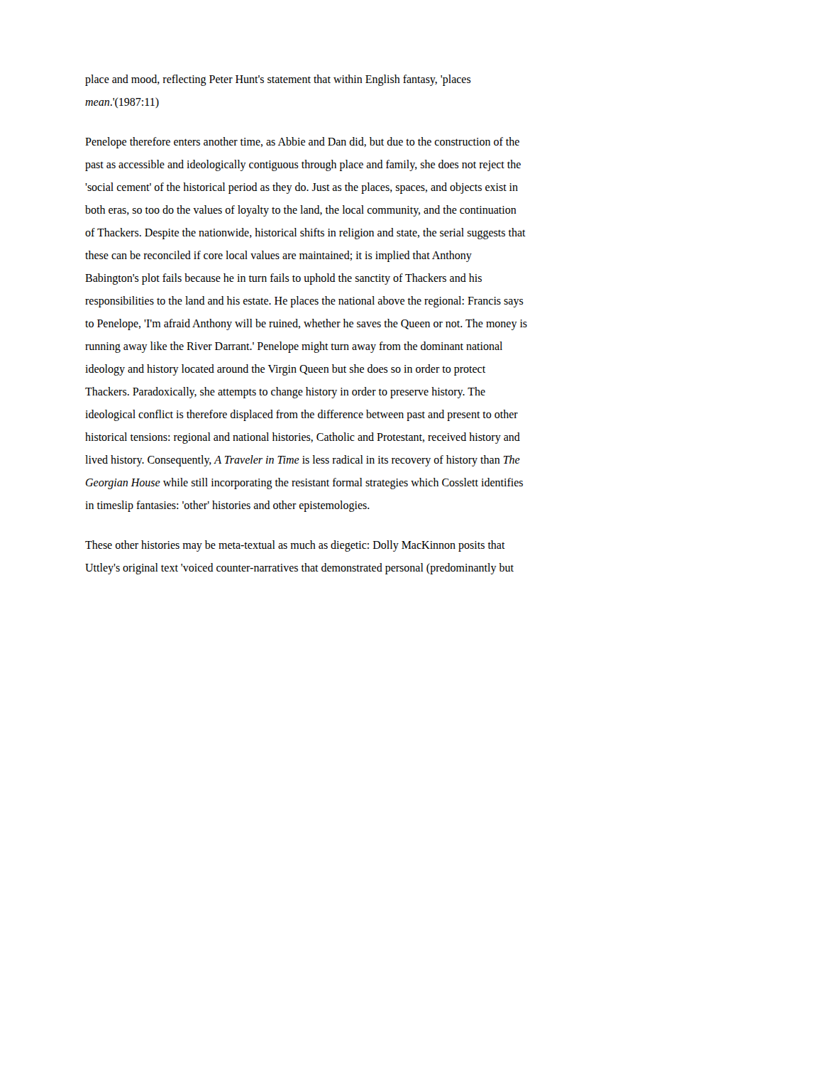place and mood, reflecting Peter Hunt's statement that within English fantasy, 'places mean.'(1987:11)
Penelope therefore enters another time, as Abbie and Dan did, but due to the construction of the past as accessible and ideologically contiguous through place and family, she does not reject the 'social cement' of the historical period as they do. Just as the places, spaces, and objects exist in both eras, so too do the values of loyalty to the land, the local community, and the continuation of Thackers. Despite the nationwide, historical shifts in religion and state, the serial suggests that these can be reconciled if core local values are maintained; it is implied that Anthony Babington's plot fails because he in turn fails to uphold the sanctity of Thackers and his responsibilities to the land and his estate. He places the national above the regional: Francis says to Penelope, 'I'm afraid Anthony will be ruined, whether he saves the Queen or not. The money is running away like the River Darrant.' Penelope might turn away from the dominant national ideology and history located around the Virgin Queen but she does so in order to protect Thackers. Paradoxically, she attempts to change history in order to preserve history. The ideological conflict is therefore displaced from the difference between past and present to other historical tensions: regional and national histories, Catholic and Protestant, received history and lived history. Consequently, A Traveler in Time is less radical in its recovery of history than The Georgian House while still incorporating the resistant formal strategies which Cosslett identifies in timeslip fantasies: 'other' histories and other epistemologies.
These other histories may be meta-textual as much as diegetic: Dolly MacKinnon posits that Uttley's original text 'voiced counter-narratives that demonstrated personal (predominantly but